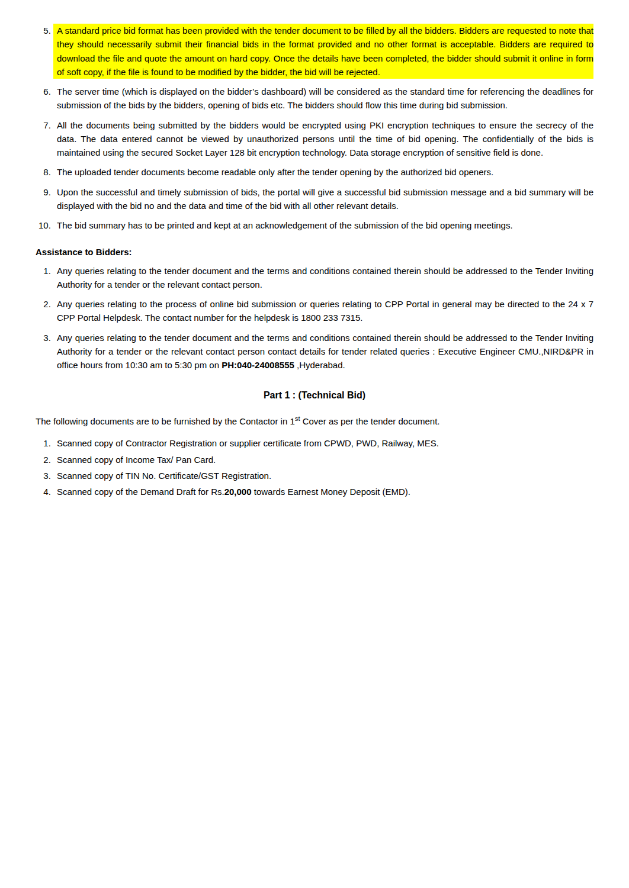A standard price bid format has been provided with the tender document to be filled by all the bidders. Bidders are requested to note that they should necessarily submit their financial bids in the format provided and no other format is acceptable. Bidders are required to download the file and quote the amount on hard copy. Once the details have been completed, the bidder should submit it online in form of soft copy, if the file is found to be modified by the bidder, the bid will be rejected.
The server time (which is displayed on the bidder’s dashboard) will be considered as the standard time for referencing the deadlines for submission of the bids by the bidders, opening of bids etc. The bidders should flow this time during bid submission.
All the documents being submitted by the bidders would be encrypted using PKI encryption techniques to ensure the secrecy of the data. The data entered cannot be viewed by unauthorized persons until the time of bid opening. The confidentially of the bids is maintained using the secured Socket Layer 128 bit encryption technology. Data storage encryption of sensitive field is done.
The uploaded tender documents become readable only after the tender opening by the authorized bid openers.
Upon the successful and timely submission of bids, the portal will give a successful bid submission message and a bid summary will be displayed with the bid no and the data and time of the bid with all other relevant details.
The bid summary has to be printed and kept at an acknowledgement of the submission of the bid opening meetings.
Assistance to Bidders:
Any queries relating to the tender document and the terms and conditions contained therein should be addressed to the Tender Inviting Authority for a tender or the relevant contact person.
Any queries relating to the process of online bid submission or queries relating to CPP Portal in general may be directed to the 24 x 7 CPP Portal Helpdesk. The contact number for the helpdesk is 1800 233 7315.
Any queries relating to the tender document and the terms and conditions contained therein should be addressed to the Tender Inviting Authority for a tender or the relevant contact person contact details for tender related queries : Executive Engineer CMU.,NIRD&PR in office hours from 10:30 am to 5:30 pm on PH:040-24008555 ,Hyderabad.
Part 1 : (Technical Bid)
The following documents are to be furnished by the Contactor in 1st Cover as per the tender document.
Scanned copy of Contractor Registration or supplier certificate from CPWD, PWD, Railway, MES.
Scanned copy of Income Tax/ Pan Card.
Scanned copy of TIN No. Certificate/GST Registration.
Scanned copy of the Demand Draft for Rs.20,000 towards Earnest Money Deposit (EMD).